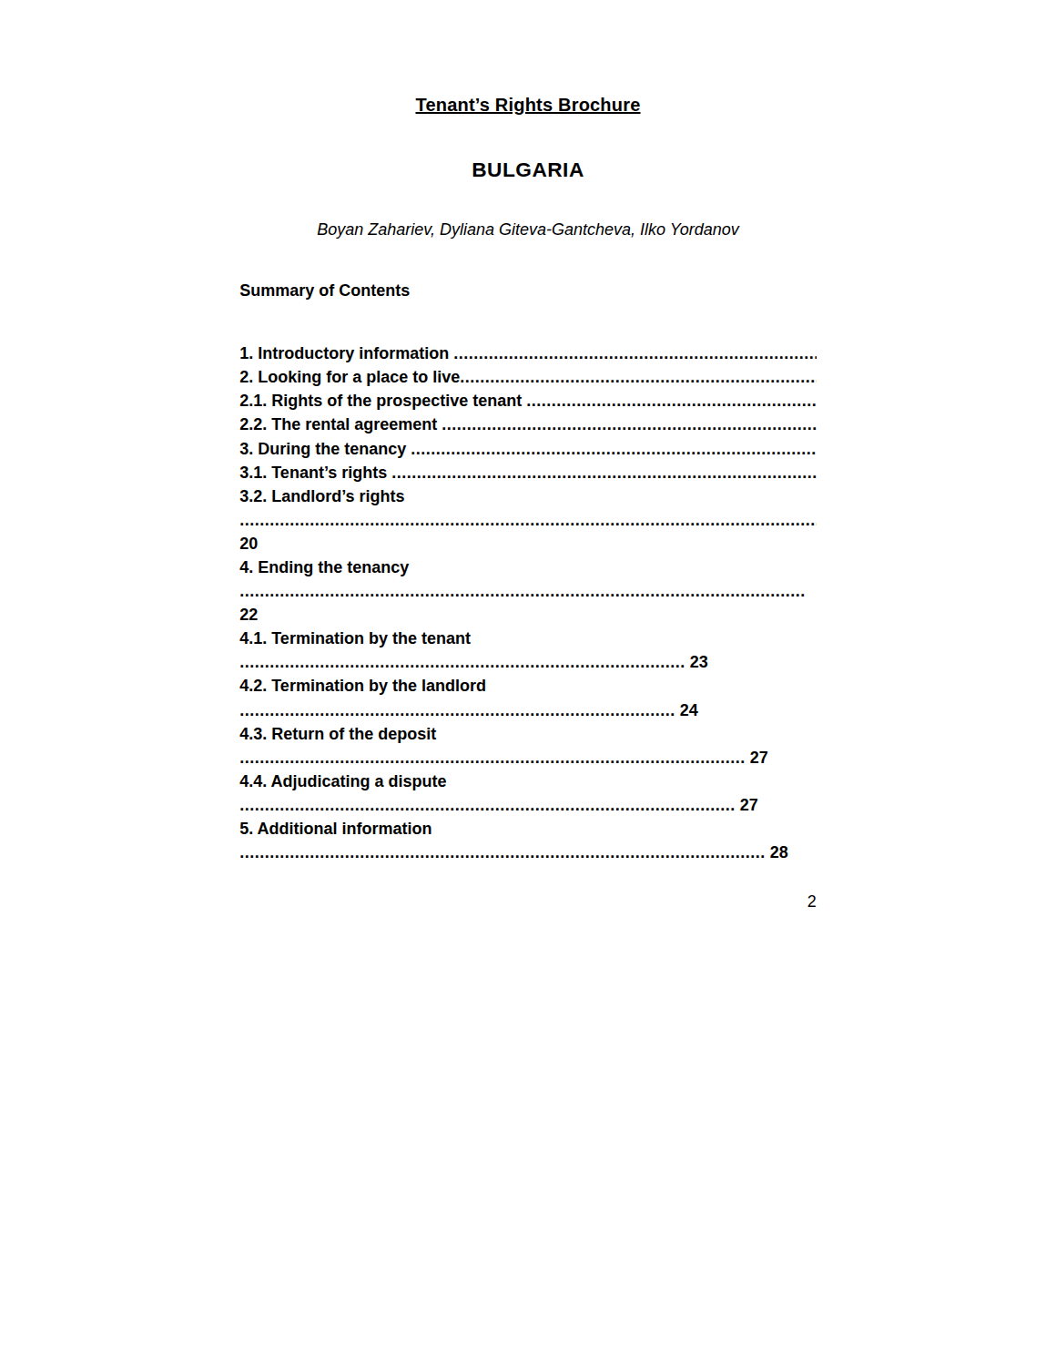Tenant’s Rights Brochure
BULGARIA
Boyan Zahariev, Dyliana Giteva-Gantcheva, Ilko Yordanov
Summary of Contents
1. Introductory information ................................................................................................ 3
2. Looking for a place to live.............................................................................................. 6
2.1. Rights of the prospective tenant .............................................................................. 6
2.2. The rental agreement .................................................................................................. 9
3. During the tenancy ..................................................................................................... 16
3.1. Tenant’s rights ....................................................................................................... 16
3.2. Landlord’s rights
..................................................................................................................... 20
4. Ending the tenancy
................................................................................................................. 22
4.1. Termination by the tenant
......................................................................................... 23
4.2. Termination by the landlord
....................................................................................... 24
4.3. Return of the deposit
..................................................................................................... 27
4.4. Adjudicating a dispute
................................................................................................... 27
5. Additional information
......................................................................................................... 28
2